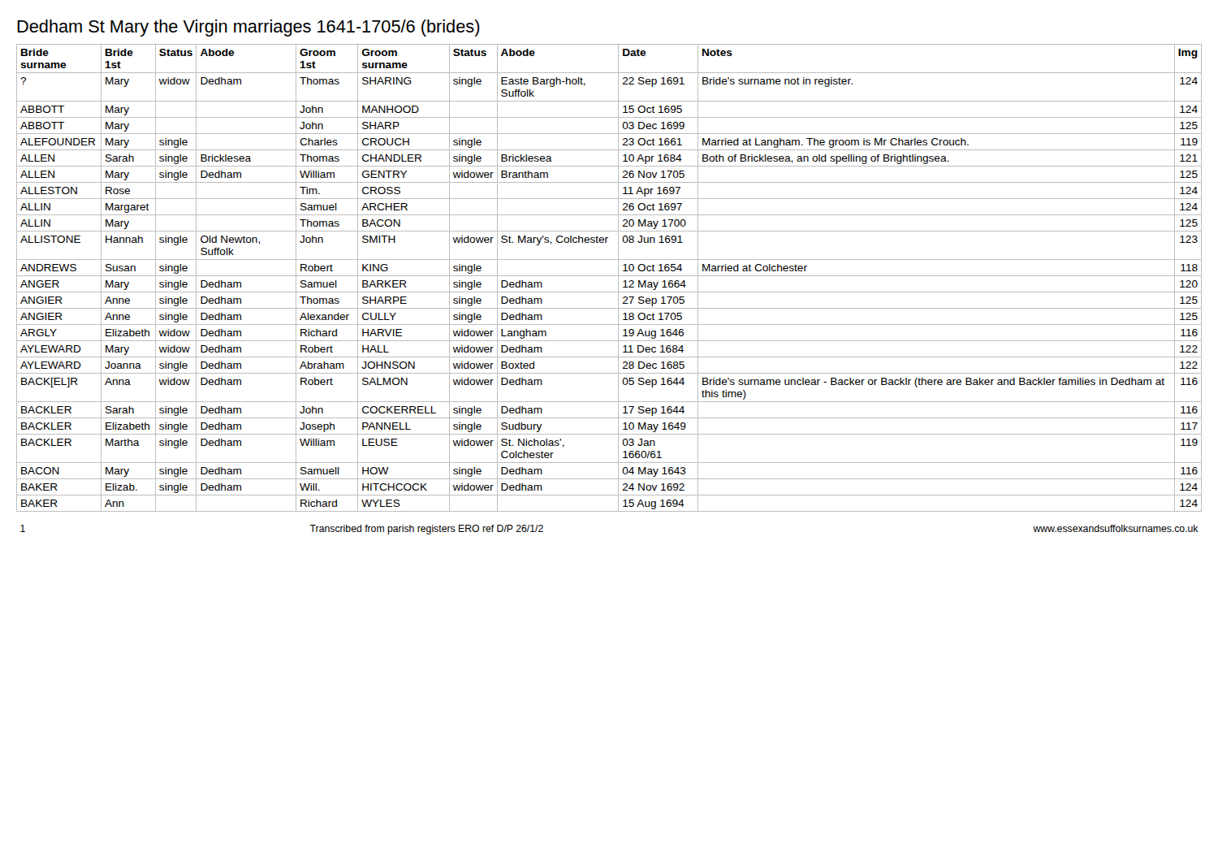Dedham St Mary the Virgin marriages 1641-1705/6 (brides)
| Bride surname | Bride 1st | Status | Abode | Groom 1st | Groom surname | Status | Abode | Date | Notes | Img |
| --- | --- | --- | --- | --- | --- | --- | --- | --- | --- | --- |
| ? | Mary | widow | Dedham | Thomas | SHARING | single | Easte Bargh-holt, Suffolk | 22 Sep 1691 | Bride's surname not in register. | 124 |
| ABBOTT | Mary | | | John | MANHOOD | | | 15 Oct 1695 | | 124 |
| ABBOTT | Mary | | | John | SHARP | | | 03 Dec 1699 | | 125 |
| ALEFOUNDER | Mary | single | | Charles | CROUCH | single | | 23 Oct 1661 | Married at Langham. The groom is Mr Charles Crouch. | 119 |
| ALLEN | Sarah | single | Bricklesea | Thomas | CHANDLER | single | Bricklesea | 10 Apr 1684 | Both of Bricklesea, an old spelling of Brightlingsea. | 121 |
| ALLEN | Mary | single | Dedham | William | GENTRY | widower | Brantham | 26 Nov 1705 | | 125 |
| ALLESTON | Rose | | | Tim. | CROSS | | | 11 Apr 1697 | | 124 |
| ALLIN | Margaret | | | Samuel | ARCHER | | | 26 Oct 1697 | | 124 |
| ALLIN | Mary | | | Thomas | BACON | | | 20 May 1700 | | 125 |
| ALLISTONE | Hannah | single | Old Newton, Suffolk | John | SMITH | widower | St. Mary's, Colchester | 08 Jun 1691 | | 123 |
| ANDREWS | Susan | single | | Robert | KING | single | | 10 Oct 1654 | Married at Colchester | 118 |
| ANGER | Mary | single | Dedham | Samuel | BARKER | single | Dedham | 12 May 1664 | | 120 |
| ANGIER | Anne | single | Dedham | Thomas | SHARPE | single | Dedham | 27 Sep 1705 | | 125 |
| ANGIER | Anne | single | Dedham | Alexander | CULLY | single | Dedham | 18 Oct 1705 | | 125 |
| ARGLY | Elizabeth | widow | Dedham | Richard | HARVIE | widower | Langham | 19 Aug 1646 | | 116 |
| AYLEWARD | Mary | widow | Dedham | Robert | HALL | widower | Dedham | 11 Dec 1684 | | 122 |
| AYLEWARD | Joanna | single | Dedham | Abraham | JOHNSON | widower | Boxted | 28 Dec 1685 | | 122 |
| BACK[EL]R | Anna | widow | Dedham | Robert | SALMON | widower | Dedham | 05 Sep 1644 | Bride's surname unclear - Backer or Backlr (there are Baker and Backler families in Dedham at this time) | 116 |
| BACKLER | Sarah | single | Dedham | John | COCKERRELL | single | Dedham | 17 Sep 1644 | | 116 |
| BACKLER | Elizabeth | single | Dedham | Joseph | PANNELL | single | Sudbury | 10 May 1649 | | 117 |
| BACKLER | Martha | single | Dedham | William | LEUSE | widower | St. Nicholas', Colchester | 03 Jan 1660/61 | | 119 |
| BACON | Mary | single | Dedham | Samuell | HOW | single | Dedham | 04 May 1643 | | 116 |
| BAKER | Elizab. | single | Dedham | Will. | HITCHCOCK | widower | Dedham | 24 Nov 1692 | | 124 |
| BAKER | Ann | | | Richard | WYLES | | | 15 Aug 1694 | | 124 |
| 1 | Transcribed from parish registers ERO ref D/P 26/1/2 | www.essexandsuffolksurnames.co.uk |